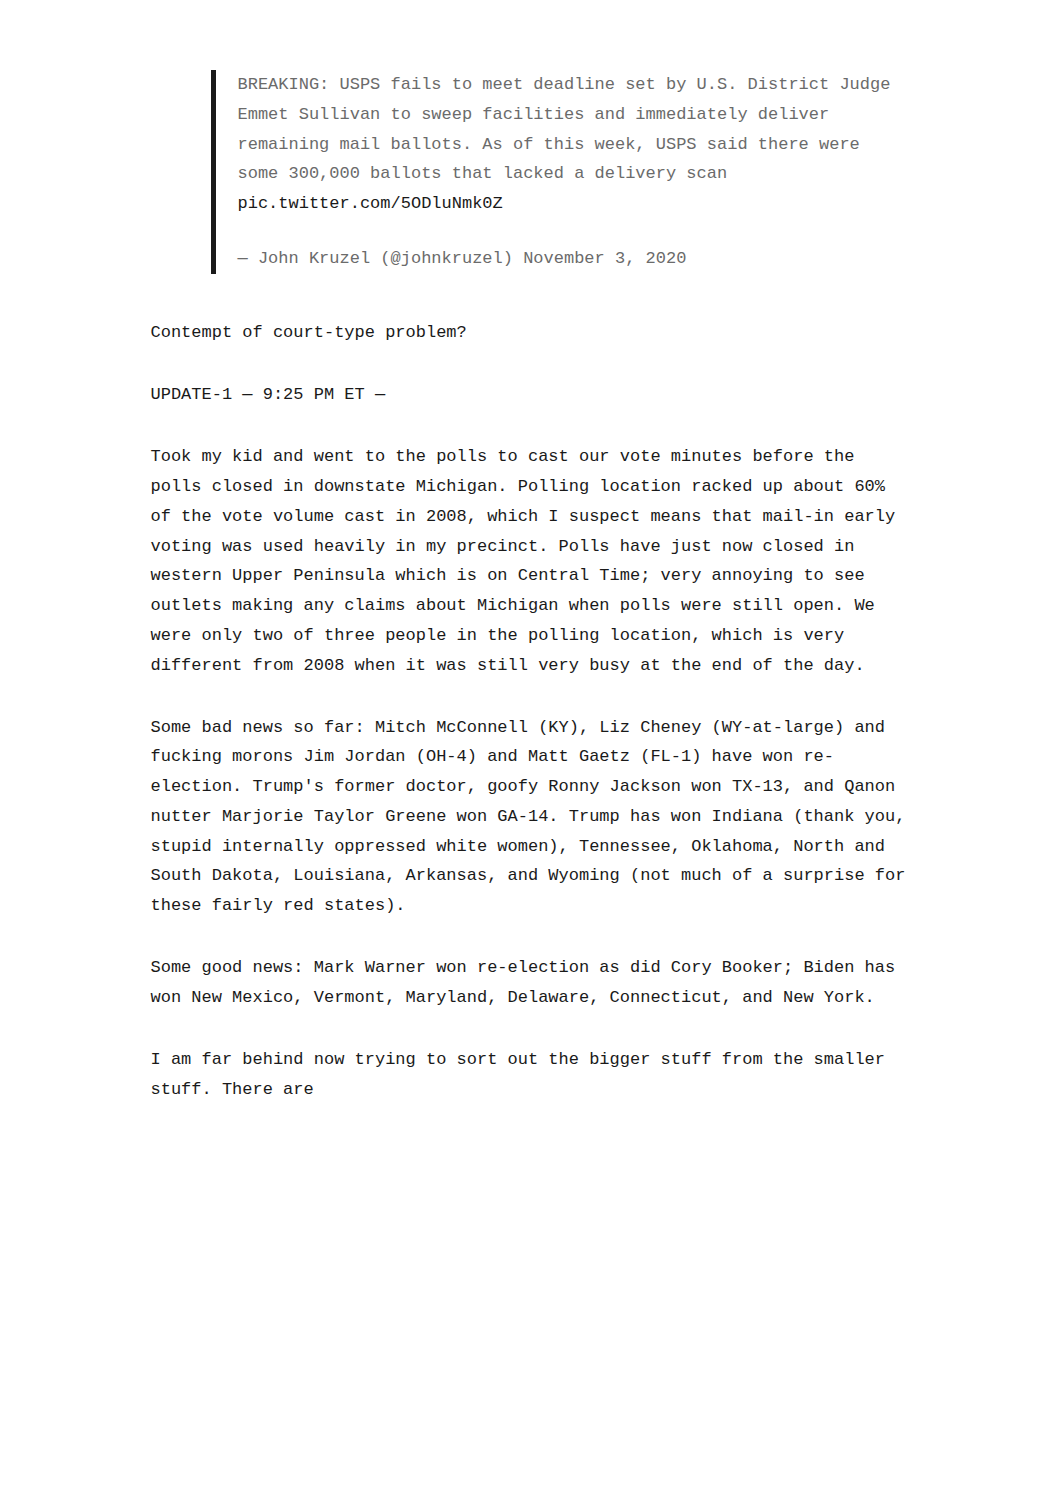BREAKING: USPS fails to meet deadline set by U.S. District Judge Emmet Sullivan to sweep facilities and immediately deliver remaining mail ballots. As of this week, USPS said there were some 300,000 ballots that lacked a delivery scan pic.twitter.com/5ODluNmk0Z
— John Kruzel (@johnkruzel) November 3, 2020
Contempt of court-type problem?
UPDATE-1 — 9:25 PM ET —
Took my kid and went to the polls to cast our vote minutes before the polls closed in downstate Michigan. Polling location racked up about 60% of the vote volume cast in 2008, which I suspect means that mail-in early voting was used heavily in my precinct. Polls have just now closed in western Upper Peninsula which is on Central Time; very annoying to see outlets making any claims about Michigan when polls were still open. We were only two of three people in the polling location, which is very different from 2008 when it was still very busy at the end of the day.
Some bad news so far: Mitch McConnell (KY), Liz Cheney (WY-at-large) and fucking morons Jim Jordan (OH-4) and Matt Gaetz (FL-1) have won re-election. Trump's former doctor, goofy Ronny Jackson won TX-13, and Qanon nutter Marjorie Taylor Greene won GA-14. Trump has won Indiana (thank you, stupid internally oppressed white women), Tennessee, Oklahoma, North and South Dakota, Louisiana, Arkansas, and Wyoming (not much of a surprise for these fairly red states).
Some good news: Mark Warner won re-election as did Cory Booker; Biden has won New Mexico, Vermont, Maryland, Delaware, Connecticut, and New York.
I am far behind now trying to sort out the bigger stuff from the smaller stuff. There are